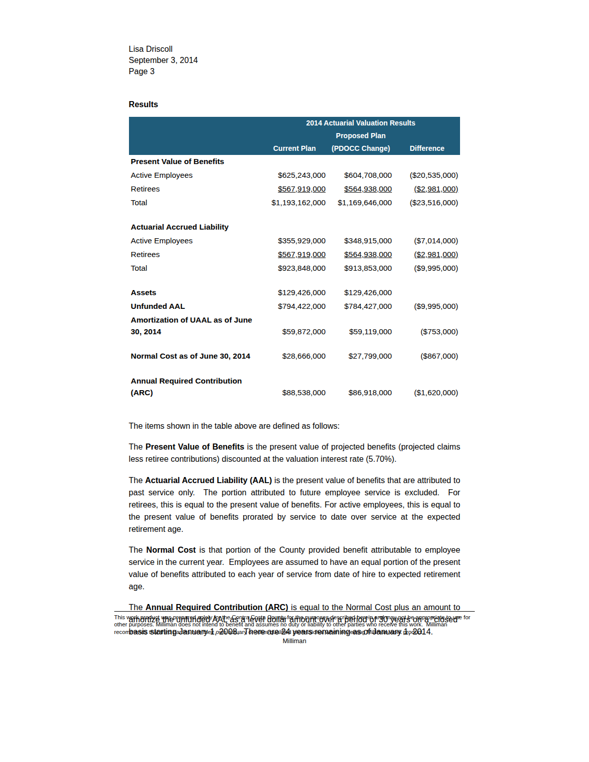Lisa Driscoll
September 3, 2014
Page 3
Results
| | 2014 Actuarial Valuation Results |
| | | Proposed Plan | |
| | Current Plan | (PDOCC Change) | Difference |
| Present Value of Benefits | | | |
| Active Employees | $625,243,000 | $604,708,000 | ($20,535,000) |
| Retirees | $567,919,000 | $564,938,000 | ($2,981,000) |
| Total | $1,193,162,000 | $1,169,646,000 | ($23,516,000) |
| Actuarial Accrued Liability | | | |
| Active Employees | $355,929,000 | $348,915,000 | ($7,014,000) |
| Retirees | $567,919,000 | $564,938,000 | ($2,981,000) |
| Total | $923,848,000 | $913,853,000 | ($9,995,000) |
| Assets | $129,426,000 | $129,426,000 | |
| Unfunded AAL | $794,422,000 | $784,427,000 | ($9,995,000) |
| Amortization of UAAL as of June 30, 2014 | $59,872,000 | $59,119,000 | ($753,000) |
| Normal Cost as of June 30, 2014 | $28,666,000 | $27,799,000 | ($867,000) |
| Annual Required Contribution (ARC) | $88,538,000 | $86,918,000 | ($1,620,000) |
The items shown in the table above are defined as follows:
The Present Value of Benefits is the present value of projected benefits (projected claims less retiree contributions) discounted at the valuation interest rate (5.70%).
The Actuarial Accrued Liability (AAL) is the present value of benefits that are attributed to past service only. The portion attributed to future employee service is excluded. For retirees, this is equal to the present value of benefits. For active employees, this is equal to the present value of benefits prorated by service to date over service at the expected retirement age.
The Normal Cost is that portion of the County provided benefit attributable to employee service in the current year. Employees are assumed to have an equal portion of the present value of benefits attributed to each year of service from date of hire to expected retirement age.
The Annual Required Contribution (ARC) is equal to the Normal Cost plus an amount to amortize the unfunded AAL as a level dollar amount over a period of 30 years on a “closed” basis starting January 1, 2008. There are 24 years remaining as of January 1, 2014.
This work product was prepared solely for the Contra Costa County for the purposes described herein and may not be appropriate to use for other purposes. Milliman does not intend to benefit and assumes no duty or liability to other parties who receive this work. Milliman recommends that third parties hire their own actuary or other qualified professional when reviewing Milliman work product.
Milliman